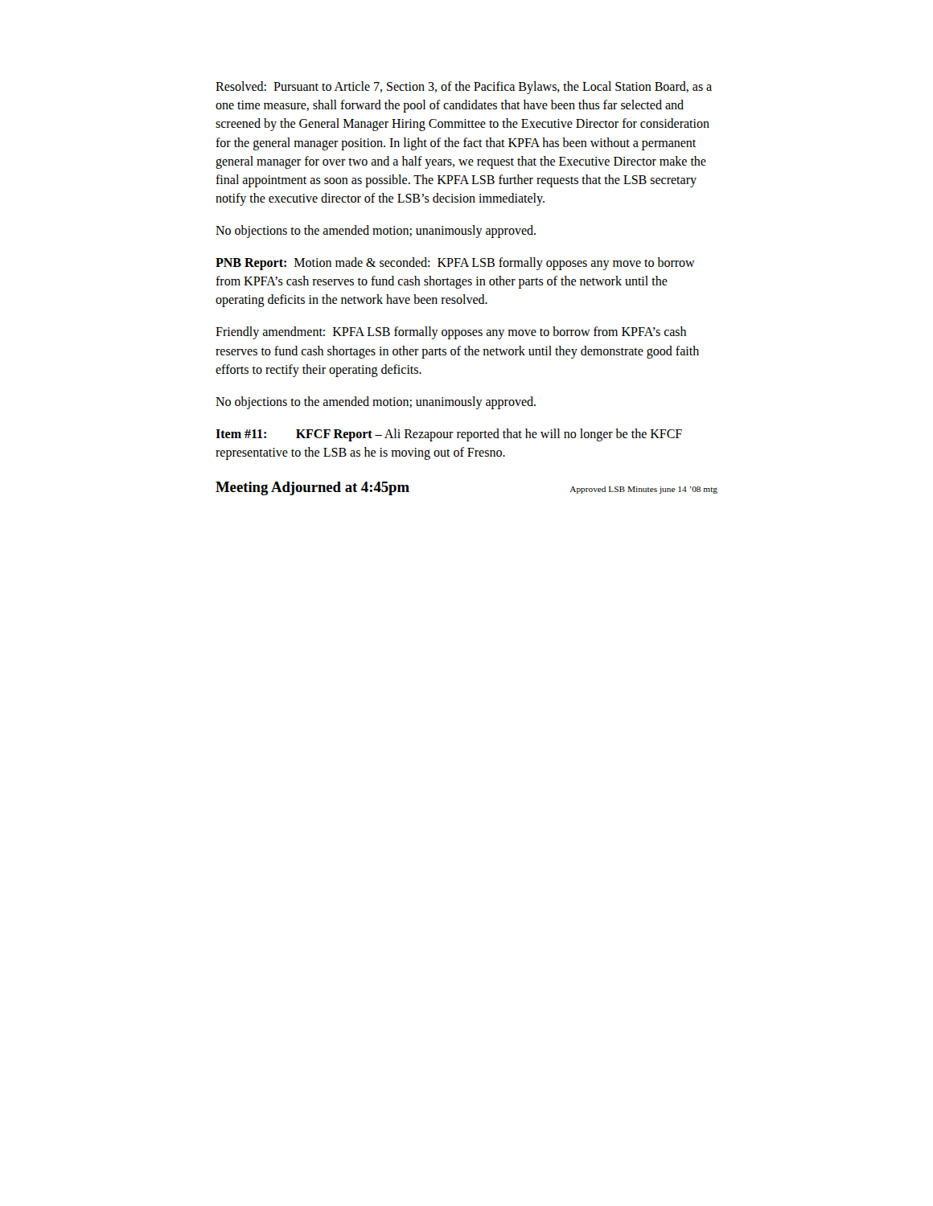Resolved: Pursuant to Article 7, Section 3, of the Pacifica Bylaws, the Local Station Board, as a one time measure, shall forward the pool of candidates that have been thus far selected and screened by the General Manager Hiring Committee to the Executive Director for consideration for the general manager position. In light of the fact that KPFA has been without a permanent general manager for over two and a half years, we request that the Executive Director make the final appointment as soon as possible. The KPFA LSB further requests that the LSB secretary notify the executive director of the LSB’s decision immediately.
No objections to the amended motion; unanimously approved.
PNB Report: Motion made & seconded: KPFA LSB formally opposes any move to borrow from KPFA’s cash reserves to fund cash shortages in other parts of the network until the operating deficits in the network have been resolved.
Friendly amendment: KPFA LSB formally opposes any move to borrow from KPFA’s cash reserves to fund cash shortages in other parts of the network until they demonstrate good faith efforts to rectify their operating deficits.
No objections to the amended motion; unanimously approved.
Item #11: KFCF Report – Ali Rezapour reported that he will no longer be the KFCF representative to the LSB as he is moving out of Fresno.
Meeting Adjourned at 4:45pm Approved LSB Minutes june 14 ’08 mtg